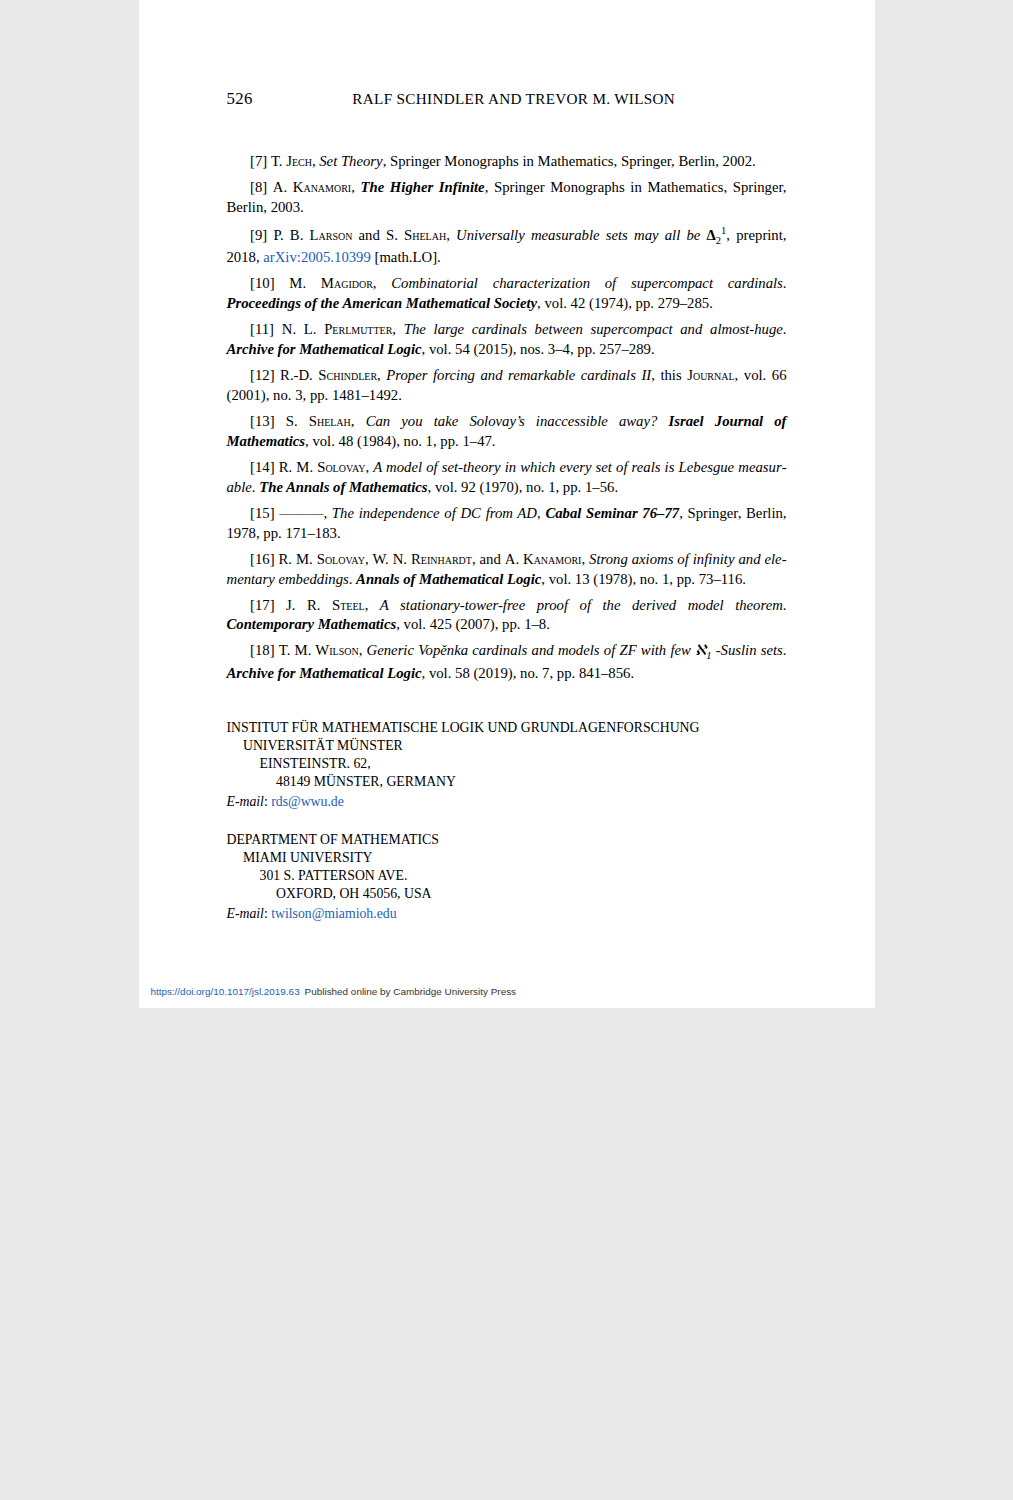526 RALF SCHINDLER AND TREVOR M. WILSON
[7] T. Jech, Set Theory, Springer Monographs in Mathematics, Springer, Berlin, 2002.
[8] A. Kanamori, The Higher Infinite, Springer Monographs in Mathematics, Springer, Berlin, 2003.
[9] P. B. Larson and S. Shelah, Universally measurable sets may all be Δ21, preprint, 2018, arXiv:2005.10399 [math.LO].
[10] M. Magidor, Combinatorial characterization of supercompact cardinals. Proceedings of the American Mathematical Society, vol. 42 (1974), pp. 279–285.
[11] N. L. Perlmutter, The large cardinals between supercompact and almost-huge. Archive for Mathematical Logic, vol. 54 (2015), nos. 3–4, pp. 257–289.
[12] R.-D. Schindler, Proper forcing and remarkable cardinals II, this Journal, vol. 66 (2001), no. 3, pp. 1481–1492.
[13] S. Shelah, Can you take Solovay’s inaccessible away? Israel Journal of Mathematics, vol. 48 (1984), no. 1, pp. 1–47.
[14] R. M. Solovay, A model of set-theory in which every set of reals is Lebesgue measurable. The Annals of Mathematics, vol. 92 (1970), no. 1, pp. 1–56.
[15] ———, The independence of DC from AD, Cabal Seminar 76–77, Springer, Berlin, 1978, pp. 171–183.
[16] R. M. Solovay, W. N. Reinhardt, and A. Kanamori, Strong axioms of infinity and elementary embeddings. Annals of Mathematical Logic, vol. 13 (1978), no. 1, pp. 73–116.
[17] J. R. Steel, A stationary-tower-free proof of the derived model theorem. Contemporary Mathematics, vol. 425 (2007), pp. 1–8.
[18] T. M. Wilson, Generic Vopěnka cardinals and models of ZF with few ℵ1 -Suslin sets. Archive for Mathematical Logic, vol. 58 (2019), no. 7, pp. 841–856.
INSTITUT FÜR MATHEMATISCHE LOGIK UND GRUNDLAGENFORSCHUNG
UNIVERSITÄT MÜNSTER
EINSTEINSTR. 62,
48149 MÜNSTER, GERMANY
E-mail: rds@wwu.de
DEPARTMENT OF MATHEMATICS
MIAMI UNIVERSITY
301 S. PATTERSON AVE.
OXFORD, OH 45056, USA
E-mail: twilson@miamioh.edu
https://doi.org/10.1017/jsl.2019.63 Published online by Cambridge University Press